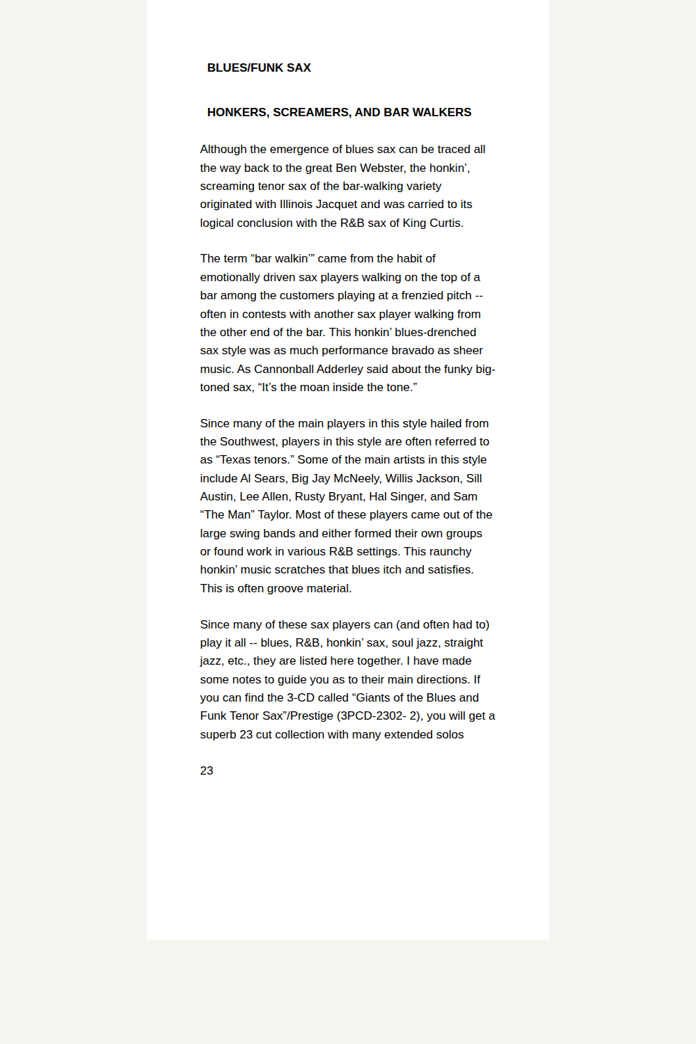BLUES/FUNK SAX
HONKERS, SCREAMERS, AND BAR WALKERS
Although the emergence of blues sax can be traced all the way back to the great Ben Webster, the honkin’, screaming tenor sax of the bar-walking variety originated with Illinois Jacquet and was carried to its logical conclusion with the R&B sax of King Curtis.
The term “bar walkin’” came from the habit of emotionally driven sax players walking on the top of a bar among the customers playing at a frenzied pitch -- often in contests with another sax player walking from the other end of the bar. This honkin’ blues-drenched sax style was as much performance bravado as sheer music. As Cannonball Adderley said about the funky big-toned sax, “It’s the moan inside the tone.”
Since many of the main players in this style hailed from the Southwest, players in this style are often referred to as “Texas tenors.” Some of the main artists in this style include Al Sears, Big Jay McNeely, Willis Jackson, Sill Austin, Lee Allen, Rusty Bryant, Hal Singer, and Sam “The Man” Taylor. Most of these players came out of the large swing bands and either formed their own groups or found work in various R&B settings. This raunchy honkin’ music scratches that blues itch and satisfies. This is often groove material.
Since many of these sax players can (and often had to) play it all -- blues, R&B, honkin’ sax, soul jazz, straight jazz, etc., they are listed here together. I have made some notes to guide you as to their main directions. If you can find the 3-CD called “Giants of the Blues and Funk Tenor Sax”/Prestige (3PCD-2302- 2), you will get a superb 23 cut collection with many extended solos
23